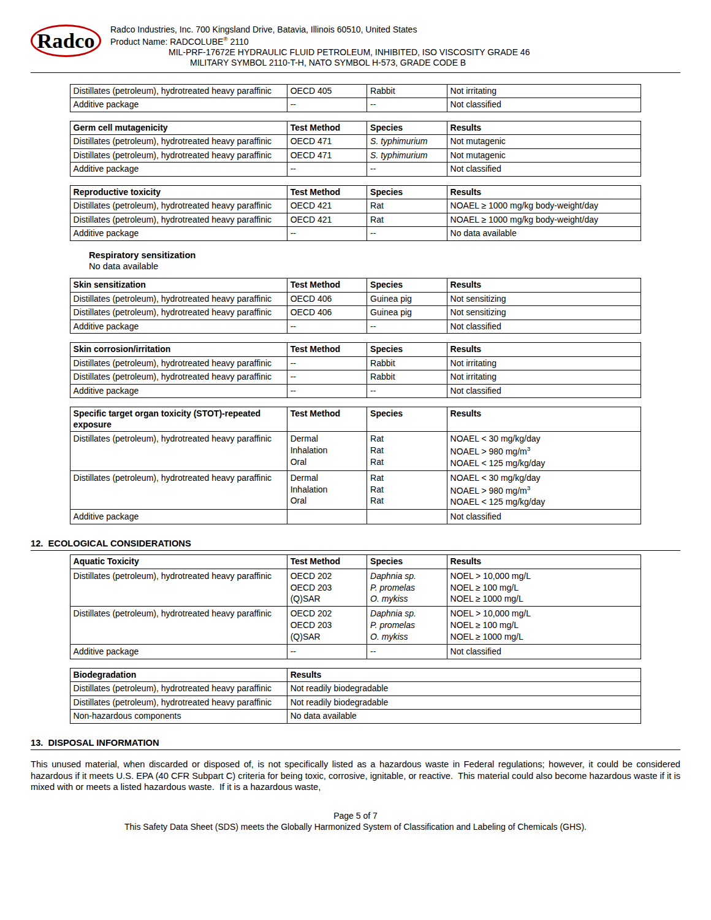Radco
Radco Industries, Inc. 700 Kingsland Drive, Batavia, Illinois 60510, United States
Product Name: RADCOLUBE® 2110
MIL-PRF-17672E HYDRAULIC FLUID PETROLEUM, INHIBITED, ISO VISCOSITY GRADE 46
MILITARY SYMBOL 2110-T-H, NATO SYMBOL H-573, GRADE CODE B
| Distillates (petroleum), hydrotreated heavy paraffinic | OECD 405 | Rabbit | Not irritating |
| Additive package | -- | -- | Not classified |
| Germ cell mutagenicity | Test Method | Species | Results |
| --- | --- | --- | --- |
| Distillates (petroleum), hydrotreated heavy paraffinic | OECD 471 | S. typhimurium | Not mutagenic |
| Distillates (petroleum), hydrotreated heavy paraffinic | OECD 471 | S. typhimurium | Not mutagenic |
| Additive package | -- | -- | Not classified |
| Reproductive toxicity | Test Method | Species | Results |
| --- | --- | --- | --- |
| Distillates (petroleum), hydrotreated heavy paraffinic | OECD 421 | Rat | NOAEL ≥ 1000 mg/kg body-weight/day |
| Distillates (petroleum), hydrotreated heavy paraffinic | OECD 421 | Rat | NOAEL ≥ 1000 mg/kg body-weight/day |
| Additive package | -- | -- | No data available |
Respiratory sensitization
No data available
| Skin sensitization | Test Method | Species | Results |
| --- | --- | --- | --- |
| Distillates (petroleum), hydrotreated heavy paraffinic | OECD 406 | Guinea pig | Not sensitizing |
| Distillates (petroleum), hydrotreated heavy paraffinic | OECD 406 | Guinea pig | Not sensitizing |
| Additive package | -- | -- | Not classified |
| Skin corrosion/irritation | Test Method | Species | Results |
| --- | --- | --- | --- |
| Distillates (petroleum), hydrotreated heavy paraffinic | -- | Rabbit | Not irritating |
| Distillates (petroleum), hydrotreated heavy paraffinic | -- | Rabbit | Not irritating |
| Additive package | -- | -- | Not classified |
| Specific target organ toxicity (STOT)-repeated exposure | Test Method | Species | Results |
| --- | --- | --- | --- |
| Distillates (petroleum), hydrotreated heavy paraffinic | Dermal Inhalation Oral | Rat Rat Rat | NOAEL < 30 mg/kg/day NOAEL > 980 mg/m 3 NOAEL < 125 mg/kg/day |
| Distillates (petroleum), hydrotreated heavy paraffinic | Dermal Inhalation Oral | Rat Rat Rat | NOAEL < 30 mg/kg/day NOAEL > 980 mg/m 3 NOAEL < 125 mg/kg/day |
| Additive package | | | Not classified |
12. ECOLOGICAL CONSIDERATIONS
| Aquatic Toxicity | Test Method | Species | Results |
| --- | --- | --- | --- |
| Distillates (petroleum), hydrotreated heavy paraffinic | OECD 202 OECD 203 (Q)SAR | Daphnia sp. P. promelas O. mykiss | NOEL > 10,000 mg/L NOEL ≥ 100 mg/L NOEL ≥ 1000 mg/L |
| Distillates (petroleum), hydrotreated heavy paraffinic | OECD 202 OECD 203 (Q)SAR | Daphnia sp. P. promelas O. mykiss | NOEL > 10,000 mg/L NOEL ≥ 100 mg/L NOEL ≥ 1000 mg/L |
| Additive package | -- | -- | Not classified |
| Biodegradation | Results |
| --- | --- |
| Distillates (petroleum), hydrotreated heavy paraffinic | Not readily biodegradable |
| Distillates (petroleum), hydrotreated heavy paraffinic | Not readily biodegradable |
| Non-hazardous components | No data available |
13. DISPOSAL INFORMATION
This unused material, when discarded or disposed of, is not specifically listed as a hazardous waste in Federal regulations; however, it could be considered hazardous if it meets U.S. EPA (40 CFR Subpart C) criteria for being toxic, corrosive, ignitable, or reactive. This material could also become hazardous waste if it is mixed with or meets a listed hazardous waste. If it is a hazardous waste,
Page 5 of 7
This Safety Data Sheet (SDS) meets the Globally Harmonized System of Classification and Labeling of Chemicals (GHS).